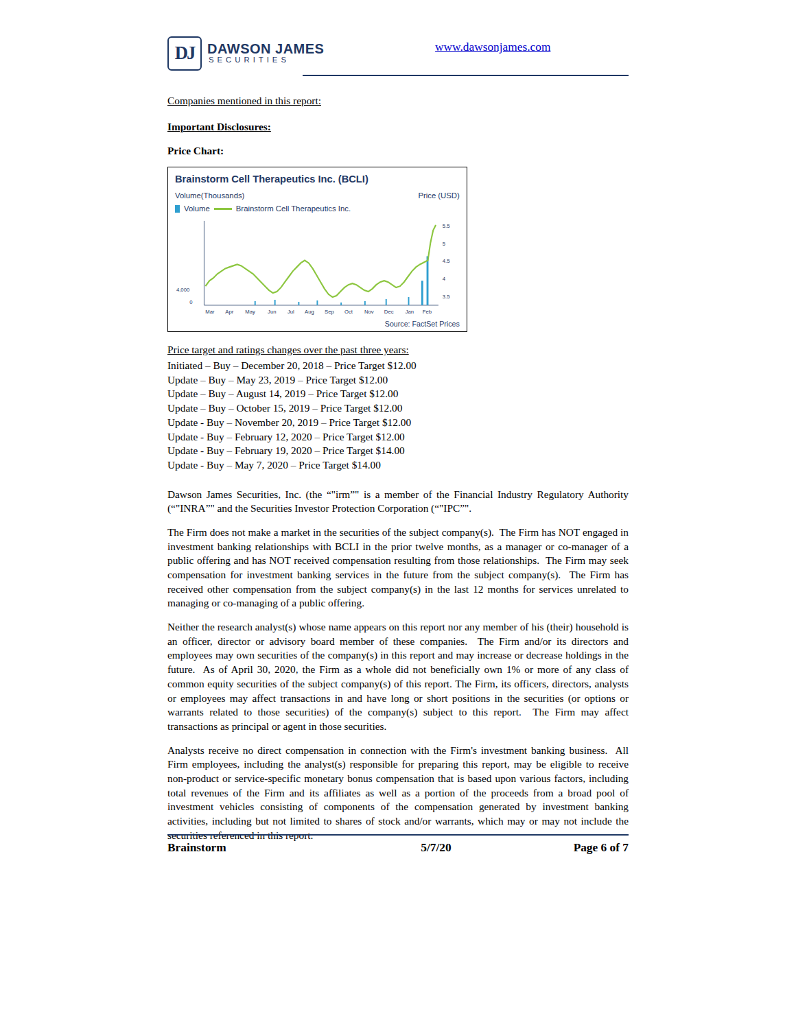DJ
DAWSON JAMES
SECURITIES
www.dawsonjames.com
Companies mentioned in this report:
Important Disclosures:
Price Chart:
Brainstorm Cell Therapeutics Inc. (BCLI)
Volume(Thousands) Price (USD)
Volume Brainstorm Cell Therapeutics Inc.
5.5 5 4.5 4 3.5 4,000 0 Mar Apr May Jun Jul Aug Sep Oct Nov Dec Jan Feb
Source: FactSet Prices
Price target and ratings changes over the past three years:
Initiated – Buy – December 20, 2018 – Price Target $12.00
Update – Buy – May 23, 2019 – Price Target $12.00
Update – Buy – August 14, 2019 – Price Target $12.00
Update – Buy – October 15, 2019 – Price Target $12.00
Update - Buy – November 20, 2019 – Price Target $12.00
Update - Buy – February 12, 2020 – Price Target $12.00
Update - Buy – February 19, 2020 – Price Target $14.00
Update - Buy – May 7, 2020 – Price Target $14.00
Dawson James Securities, Inc. (the “"irm”" is a member of the Financial Industry Regulatory Authority (“"INRA”" and the Securities Investor Protection Corporation (“"IPC”".
The Firm does not make a market in the securities of the subject company(s). The Firm has NOT engaged in investment banking relationships with BCLI in the prior twelve months, as a manager or co-manager of a public offering and has NOT received compensation resulting from those relationships. The Firm may seek compensation for investment banking services in the future from the subject company(s). The Firm has received other compensation from the subject company(s) in the last 12 months for services unrelated to managing or co-managing of a public offering.
Neither the research analyst(s) whose name appears on this report nor any member of his (their) household is an officer, director or advisory board member of these companies. The Firm and/or its directors and employees may own securities of the company(s) in this report and may increase or decrease holdings in the future. As of April 30, 2020, the Firm as a whole did not beneficially own 1% or more of any class of common equity securities of the subject company(s) of this report. The Firm, its officers, directors, analysts or employees may affect transactions in and have long or short positions in the securities (or options or warrants related to those securities) of the company(s) subject to this report. The Firm may affect transactions as principal or agent in those securities.
Analysts receive no direct compensation in connection with the Firm's investment banking business. All Firm employees, including the analyst(s) responsible for preparing this report, may be eligible to receive non-product or service-specific monetary bonus compensation that is based upon various factors, including total revenues of the Firm and its affiliates as well as a portion of the proceeds from a broad pool of investment vehicles consisting of components of the compensation generated by investment banking activities, including but not limited to shares of stock and/or warrants, which may or may not include the securities referenced in this report.
Brainstorm 5/7/20 Page 6 of 7